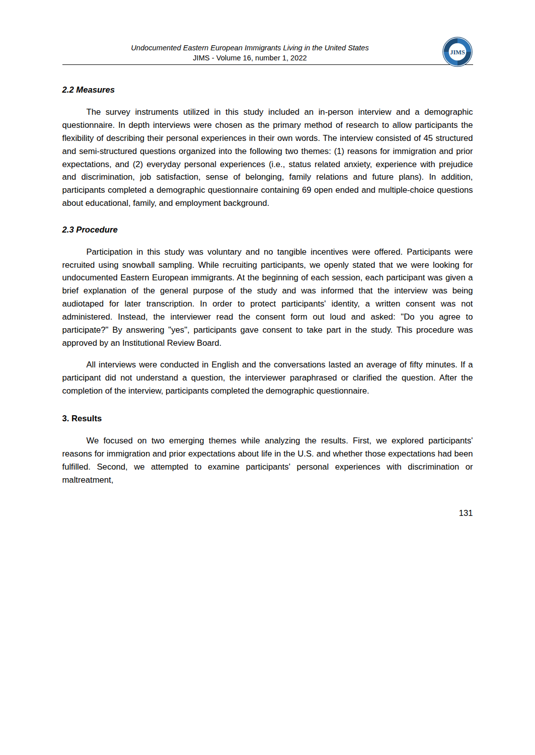Undocumented Eastern European Immigrants Living in the United States
JIMS - Volume 16, number 1, 2022
JIMS
2.2 Measures
The survey instruments utilized in this study included an in-person interview and a demographic questionnaire. In depth interviews were chosen as the primary method of research to allow participants the flexibility of describing their personal experiences in their own words. The interview consisted of 45 structured and semi-structured questions organized into the following two themes: (1) reasons for immigration and prior expectations, and (2) everyday personal experiences (i.e., status related anxiety, experience with prejudice and discrimination, job satisfaction, sense of belonging, family relations and future plans). In addition, participants completed a demographic questionnaire containing 69 open ended and multiple-choice questions about educational, family, and employment background.
2.3 Procedure
Participation in this study was voluntary and no tangible incentives were offered. Participants were recruited using snowball sampling. While recruiting participants, we openly stated that we were looking for undocumented Eastern European immigrants. At the beginning of each session, each participant was given a brief explanation of the general purpose of the study and was informed that the interview was being audiotaped for later transcription. In order to protect participants' identity, a written consent was not administered. Instead, the interviewer read the consent form out loud and asked: "Do you agree to participate?" By answering "yes", participants gave consent to take part in the study. This procedure was approved by an Institutional Review Board.
All interviews were conducted in English and the conversations lasted an average of fifty minutes. If a participant did not understand a question, the interviewer paraphrased or clarified the question. After the completion of the interview, participants completed the demographic questionnaire.
3. Results
We focused on two emerging themes while analyzing the results. First, we explored participants' reasons for immigration and prior expectations about life in the U.S. and whether those expectations had been fulfilled. Second, we attempted to examine participants' personal experiences with discrimination or maltreatment,
131